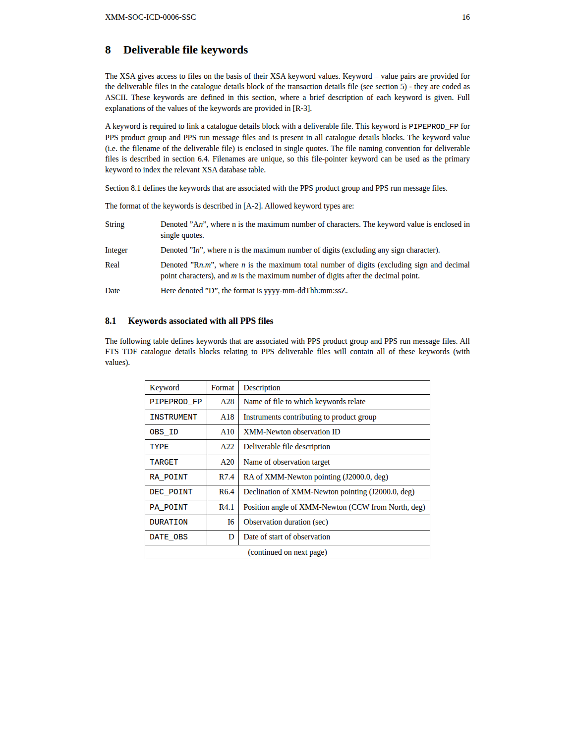XMM-SOC-ICD-0006-SSC 16
8 Deliverable file keywords
The XSA gives access to files on the basis of their XSA keyword values. Keyword – value pairs are provided for the deliverable files in the catalogue details block of the transaction details file (see section 5) - they are coded as ASCII. These keywords are defined in this section, where a brief description of each keyword is given. Full explanations of the values of the keywords are provided in [R-3].
A keyword is required to link a catalogue details block with a deliverable file. This keyword is PIPEPROD_FP for PPS product group and PPS run message files and is present in all catalogue details blocks. The keyword value (i.e. the filename of the deliverable file) is enclosed in single quotes. The file naming convention for deliverable files is described in section 6.4. Filenames are unique, so this file-pointer keyword can be used as the primary keyword to index the relevant XSA database table.
Section 8.1 defines the keywords that are associated with the PPS product group and PPS run message files.
The format of the keywords is described in [A-2]. Allowed keyword types are:
String
Denoted ”An”, where n is the maximum number of characters. The keyword value is enclosed in single quotes.
Integer
Denoted ”In”, where n is the maximum number of digits (excluding any sign character).
Real
Denoted ”Rn.m”, where n is the maximum total number of digits (excluding sign and decimal point characters), and m is the maximum number of digits after the decimal point.
Date
Here denoted ”D”, the format is yyyy-mm-ddThh:mm:ssZ.
8.1 Keywords associated with all PPS files
The following table defines keywords that are associated with PPS product group and PPS run message files. All FTS TDF catalogue details blocks relating to PPS deliverable files will contain all of these keywords (with values).
| Keyword | Format | Description |
| --- | --- | --- |
| PIPEPROD_FP | A28 | Name of file to which keywords relate |
| INSTRUMENT | A18 | Instruments contributing to product group |
| OBS_ID | A10 | XMM-Newton observation ID |
| TYPE | A22 | Deliverable file description |
| TARGET | A20 | Name of observation target |
| RA_POINT | R7.4 | RA of XMM-Newton pointing (J2000.0, deg) |
| DEC_POINT | R6.4 | Declination of XMM-Newton pointing (J2000.0, deg) |
| PA_POINT | R4.1 | Position angle of XMM-Newton (CCW from North, deg) |
| DURATION | I6 | Observation duration (sec) |
| DATE_OBS | D | Date of start of observation |
| (continued on next page) |